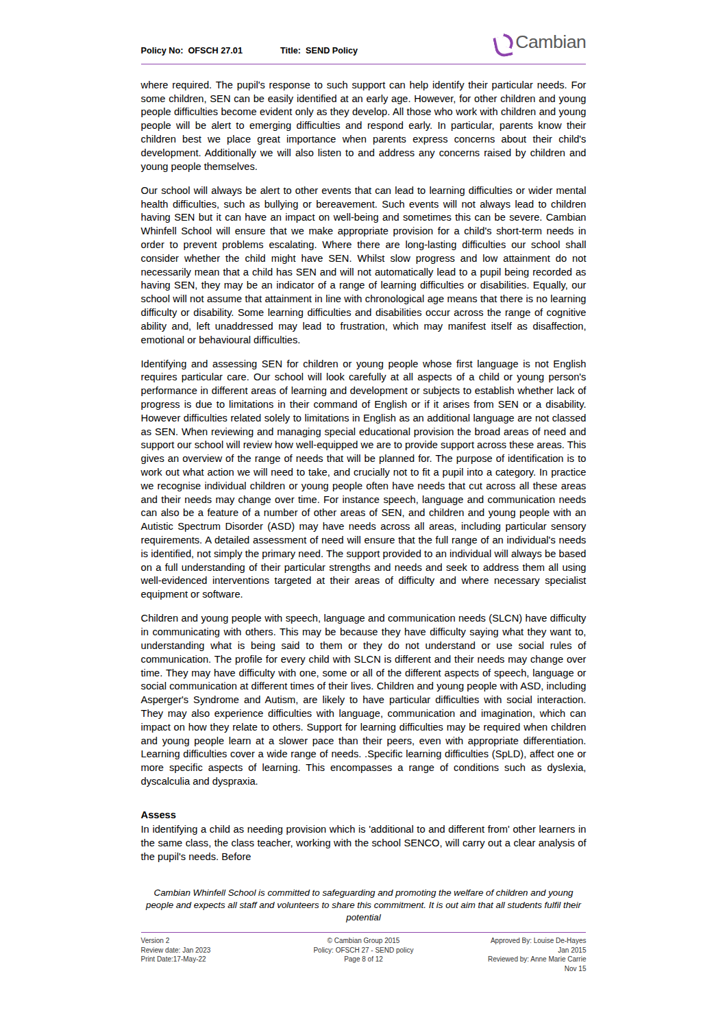Policy No: OFSCH 27.01 Title: SEND Policy
Cambian
where required. The pupil's response to such support can help identify their particular needs. For some children, SEN can be easily identified at an early age. However, for other children and young people difficulties become evident only as they develop. All those who work with children and young people will be alert to emerging difficulties and respond early. In particular, parents know their children best we place great importance when parents express concerns about their child's development. Additionally we will also listen to and address any concerns raised by children and young people themselves.
Our school will always be alert to other events that can lead to learning difficulties or wider mental health difficulties, such as bullying or bereavement. Such events will not always lead to children having SEN but it can have an impact on well-being and sometimes this can be severe. Cambian Whinfell School will ensure that we make appropriate provision for a child's short-term needs in order to prevent problems escalating. Where there are long-lasting difficulties our school shall consider whether the child might have SEN. Whilst slow progress and low attainment do not necessarily mean that a child has SEN and will not automatically lead to a pupil being recorded as having SEN, they may be an indicator of a range of learning difficulties or disabilities. Equally, our school will not assume that attainment in line with chronological age means that there is no learning difficulty or disability. Some learning difficulties and disabilities occur across the range of cognitive ability and, left unaddressed may lead to frustration, which may manifest itself as disaffection, emotional or behavioural difficulties.
Identifying and assessing SEN for children or young people whose first language is not English requires particular care. Our school will look carefully at all aspects of a child or young person's performance in different areas of learning and development or subjects to establish whether lack of progress is due to limitations in their command of English or if it arises from SEN or a disability. However difficulties related solely to limitations in English as an additional language are not classed as SEN. When reviewing and managing special educational provision the broad areas of need and support our school will review how well-equipped we are to provide support across these areas. This gives an overview of the range of needs that will be planned for. The purpose of identification is to work out what action we will need to take, and crucially not to fit a pupil into a category. In practice we recognise individual children or young people often have needs that cut across all these areas and their needs may change over time. For instance speech, language and communication needs can also be a feature of a number of other areas of SEN, and children and young people with an Autistic Spectrum Disorder (ASD) may have needs across all areas, including particular sensory requirements. A detailed assessment of need will ensure that the full range of an individual's needs is identified, not simply the primary need. The support provided to an individual will always be based on a full understanding of their particular strengths and needs and seek to address them all using well-evidenced interventions targeted at their areas of difficulty and where necessary specialist equipment or software.
Children and young people with speech, language and communication needs (SLCN) have difficulty in communicating with others. This may be because they have difficulty saying what they want to, understanding what is being said to them or they do not understand or use social rules of communication. The profile for every child with SLCN is different and their needs may change over time. They may have difficulty with one, some or all of the different aspects of speech, language or social communication at different times of their lives. Children and young people with ASD, including Asperger's Syndrome and Autism, are likely to have particular difficulties with social interaction. They may also experience difficulties with language, communication and imagination, which can impact on how they relate to others. Support for learning difficulties may be required when children and young people learn at a slower pace than their peers, even with appropriate differentiation. Learning difficulties cover a wide range of needs. .Specific learning difficulties (SpLD), affect one or more specific aspects of learning. This encompasses a range of conditions such as dyslexia, dyscalculia and dyspraxia.
Assess
In identifying a child as needing provision which is 'additional to and different from' other learners in the same class, the class teacher, working with the school SENCO, will carry out a clear analysis of the pupil's needs. Before
Cambian Whinfell School is committed to safeguarding and promoting the welfare of children and young people and expects all staff and volunteers to share this commitment. It is out aim that all students fulfil their potential
| Version 2 | © Cambian Group 2015 | Approved By: Louise De-Hayes |
| Review date: Jan 2023 | Policy: OFSCH 27 - SEND policy | Jan 2015 |
| Print Date:17-May-22 | Page 8 of 12 | Reviewed by: Anne Marie Carrie |
| | | Nov 15 |